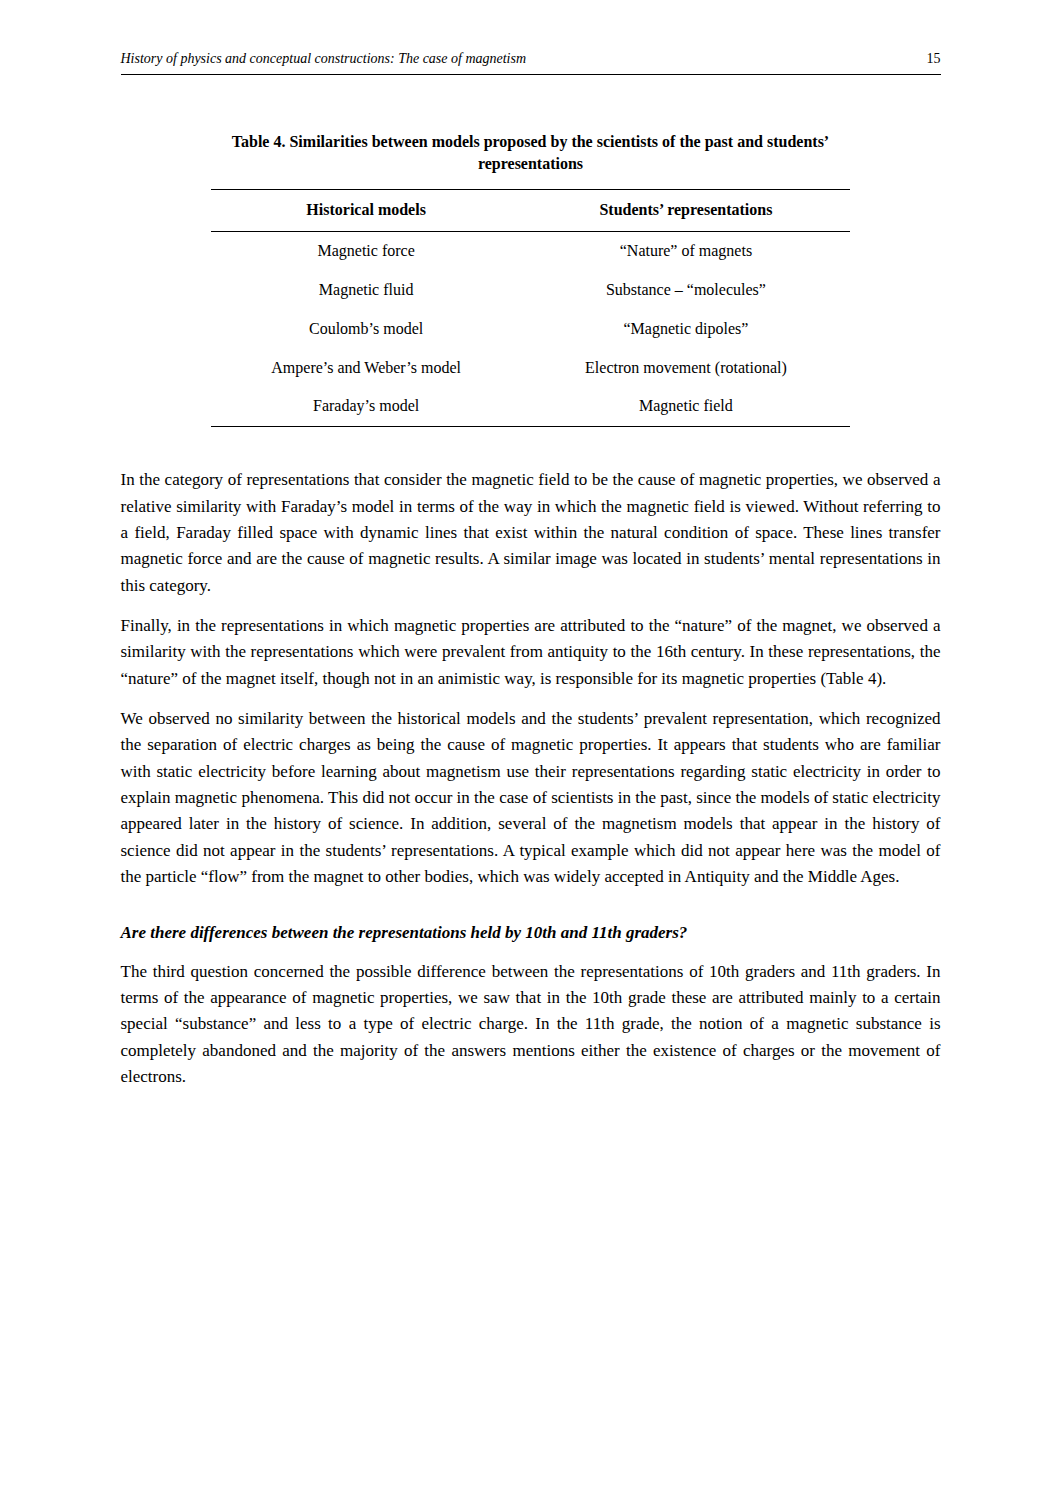History of physics and conceptual constructions: The case of magnetism 15
Table 4. Similarities between models proposed by the scientists of the past and students’ representations
| Historical models | Students’ representations |
| --- | --- |
| Magnetic force | “Nature” of magnets |
| Magnetic fluid | Substance – “molecules” |
| Coulomb’s model | “Magnetic dipoles” |
| Ampere’s and Weber’s model | Electron movement (rotational) |
| Faraday’s model | Magnetic field |
In the category of representations that consider the magnetic field to be the cause of magnetic properties, we observed a relative similarity with Faraday’s model in terms of the way in which the magnetic field is viewed. Without referring to a field, Faraday filled space with dynamic lines that exist within the natural condition of space. These lines transfer magnetic force and are the cause of magnetic results. A similar image was located in students’ mental representations in this category.
Finally, in the representations in which magnetic properties are attributed to the “nature” of the magnet, we observed a similarity with the representations which were prevalent from antiquity to the 16th century. In these representations, the “nature” of the magnet itself, though not in an animistic way, is responsible for its magnetic properties (Table 4).
We observed no similarity between the historical models and the students’ prevalent representation, which recognized the separation of electric charges as being the cause of magnetic properties. It appears that students who are familiar with static electricity before learning about magnetism use their representations regarding static electricity in order to explain magnetic phenomena. This did not occur in the case of scientists in the past, since the models of static electricity appeared later in the history of science. In addition, several of the magnetism models that appear in the history of science did not appear in the students’ representations. A typical example which did not appear here was the model of the particle “flow” from the magnet to other bodies, which was widely accepted in Antiquity and the Middle Ages.
Are there differences between the representations held by 10th and 11th graders?
The third question concerned the possible difference between the representations of 10th graders and 11th graders. In terms of the appearance of magnetic properties, we saw that in the 10th grade these are attributed mainly to a certain special “substance” and less to a type of electric charge. In the 11th grade, the notion of a magnetic substance is completely abandoned and the majority of the answers mentions either the existence of charges or the movement of electrons.